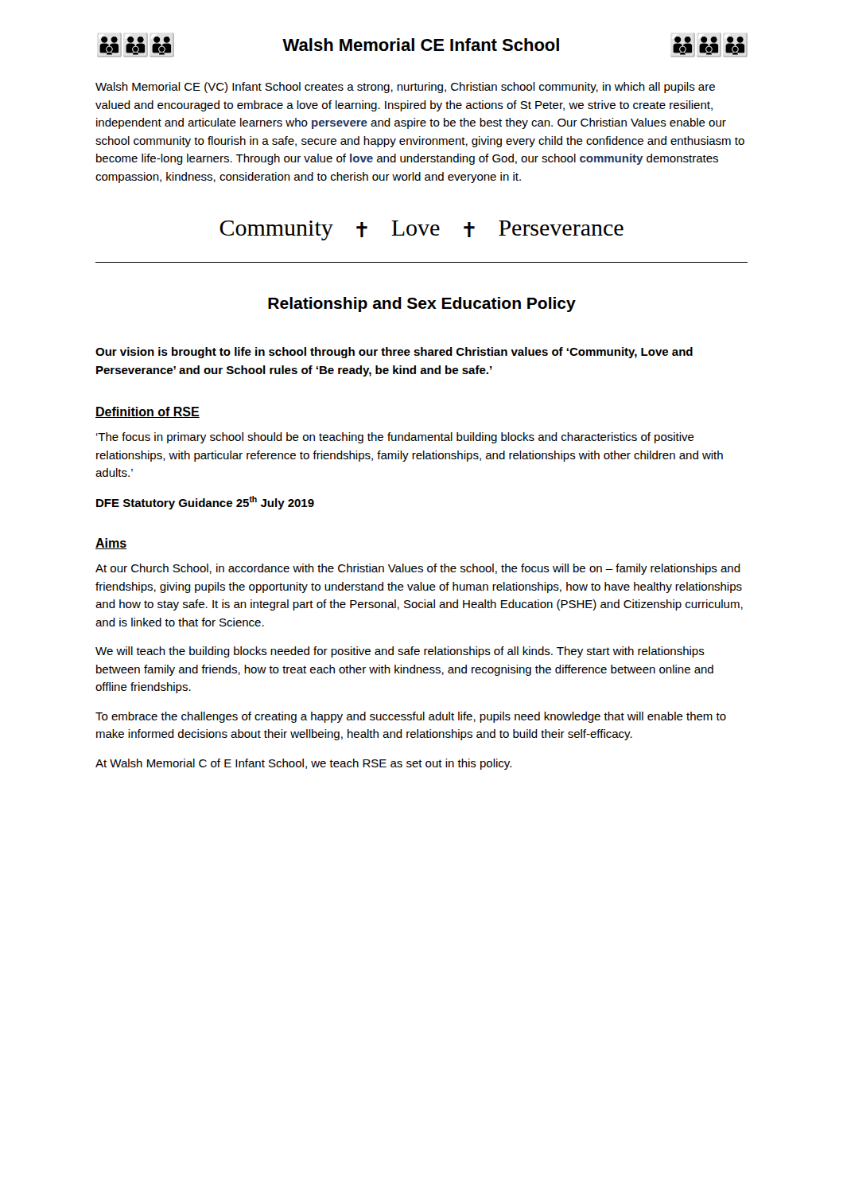👪👪👪
Walsh Memorial CE Infant School
👪👪👪
Walsh Memorial CE (VC) Infant School creates a strong, nurturing, Christian school community, in which all pupils are valued and encouraged to embrace a love of learning. Inspired by the actions of St Peter, we strive to create resilient, independent and articulate learners who persevere and aspire to be the best they can. Our Christian Values enable our school community to flourish in a safe, secure and happy environment, giving every child the confidence and enthusiasm to become life-long learners. Through our value of love and understanding of God, our school community demonstrates compassion, kindness, consideration and to cherish our world and everyone in it.
Community ✝ Love ✝ Perseverance
Relationship and Sex Education Policy
Our vision is brought to life in school through our three shared Christian values of ‘Community, Love and Perseverance’ and our School rules of ‘Be ready, be kind and be safe.’
Definition of RSE
‘The focus in primary school should be on teaching the fundamental building blocks and characteristics of positive relationships, with particular reference to friendships, family relationships, and relationships with other children and with adults.’
DFE Statutory Guidance 25th July 2019
Aims
At our Church School, in accordance with the Christian Values of the school, the focus will be on – family relationships and friendships, giving pupils the opportunity to understand the value of human relationships, how to have healthy relationships and how to stay safe. It is an integral part of the Personal, Social and Health Education (PSHE) and Citizenship curriculum, and is linked to that for Science.
We will teach the building blocks needed for positive and safe relationships of all kinds. They start with relationships between family and friends, how to treat each other with kindness, and recognising the difference between online and offline friendships.
To embrace the challenges of creating a happy and successful adult life, pupils need knowledge that will enable them to make informed decisions about their wellbeing, health and relationships and to build their self-efficacy.
At Walsh Memorial C of E Infant School, we teach RSE as set out in this policy.